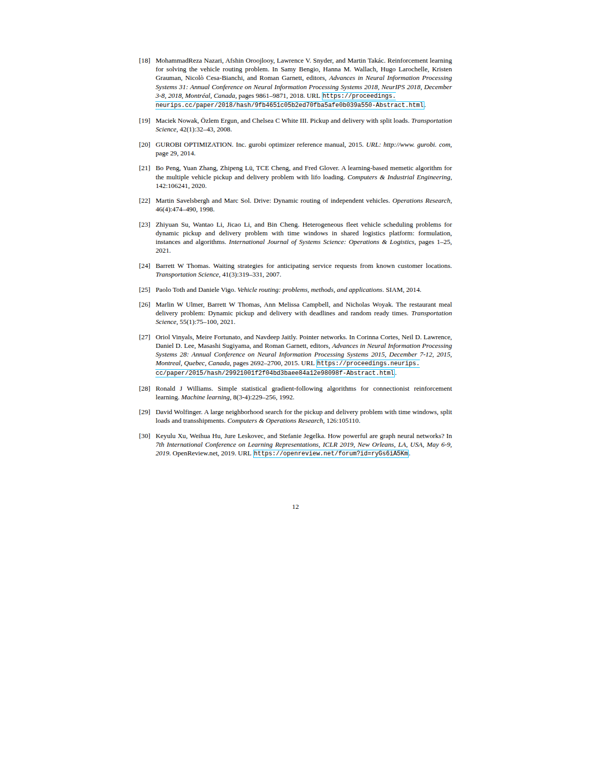[18] MohammadReza Nazari, Afshin Oroojlooy, Lawrence V. Snyder, and Martin Takác. Reinforcement learning for solving the vehicle routing problem. In Samy Bengio, Hanna M. Wallach, Hugo Larochelle, Kristen Grauman, Nicolò Cesa-Bianchi, and Roman Garnett, editors, Advances in Neural Information Processing Systems 31: Annual Conference on Neural Information Processing Systems 2018, NeurIPS 2018, December 3-8, 2018, Montréal, Canada, pages 9861–9871, 2018. URL https://proceedings.
neurips.cc/paper/2018/hash/9fb4651c05b2ed70fba5afe0b039a550-Abstract.html.
[19] Maciek Nowak, Özlem Ergun, and Chelsea C White III. Pickup and delivery with split loads. Transportation Science, 42(1):32–43, 2008.
[20] GUROBI OPTIMIZATION. Inc. gurobi optimizer reference manual, 2015. URL: http://www. gurobi. com, page 29, 2014.
[21] Bo Peng, Yuan Zhang, Zhipeng Lü, TCE Cheng, and Fred Glover. A learning-based memetic algorithm for the multiple vehicle pickup and delivery problem with lifo loading. Computers & Industrial Engineering, 142:106241, 2020.
[22] Martin Savelsbergh and Marc Sol. Drive: Dynamic routing of independent vehicles. Operations Research, 46(4):474–490, 1998.
[23] Zhiyuan Su, Wantao Li, Jicao Li, and Bin Cheng. Heterogeneous fleet vehicle scheduling problems for dynamic pickup and delivery problem with time windows in shared logistics platform: formulation, instances and algorithms. International Journal of Systems Science: Operations & Logistics, pages 1–25, 2021.
[24] Barrett W Thomas. Waiting strategies for anticipating service requests from known customer locations. Transportation Science, 41(3):319–331, 2007.
[25] Paolo Toth and Daniele Vigo. Vehicle routing: problems, methods, and applications. SIAM, 2014.
[26] Marlin W Ulmer, Barrett W Thomas, Ann Melissa Campbell, and Nicholas Woyak. The restaurant meal delivery problem: Dynamic pickup and delivery with deadlines and random ready times. Transportation Science, 55(1):75–100, 2021.
[27] Oriol Vinyals, Meire Fortunato, and Navdeep Jaitly. Pointer networks. In Corinna Cortes, Neil D. Lawrence, Daniel D. Lee, Masashi Sugiyama, and Roman Garnett, editors, Advances in Neural Information Processing Systems 28: Annual Conference on Neural Information Processing Systems 2015, December 7-12, 2015, Montreal, Quebec, Canada, pages 2692–2700, 2015. URL https://proceedings.neurips.
cc/paper/2015/hash/29921001f2f04bd3baee84a12e98098f-Abstract.html.
[28] Ronald J Williams. Simple statistical gradient-following algorithms for connectionist reinforcement learning. Machine learning, 8(3-4):229–256, 1992.
[29] David Wolfinger. A large neighborhood search for the pickup and delivery problem with time windows, split loads and transshipments. Computers & Operations Research, 126:105110.
[30] Keyulu Xu, Weihua Hu, Jure Leskovec, and Stefanie Jegelka. How powerful are graph neural networks? In 7th International Conference on Learning Representations, ICLR 2019, New Orleans, LA, USA, May 6-9, 2019. OpenReview.net, 2019. URL https://openreview.net/forum?id=ryGs6iA5Km.
12